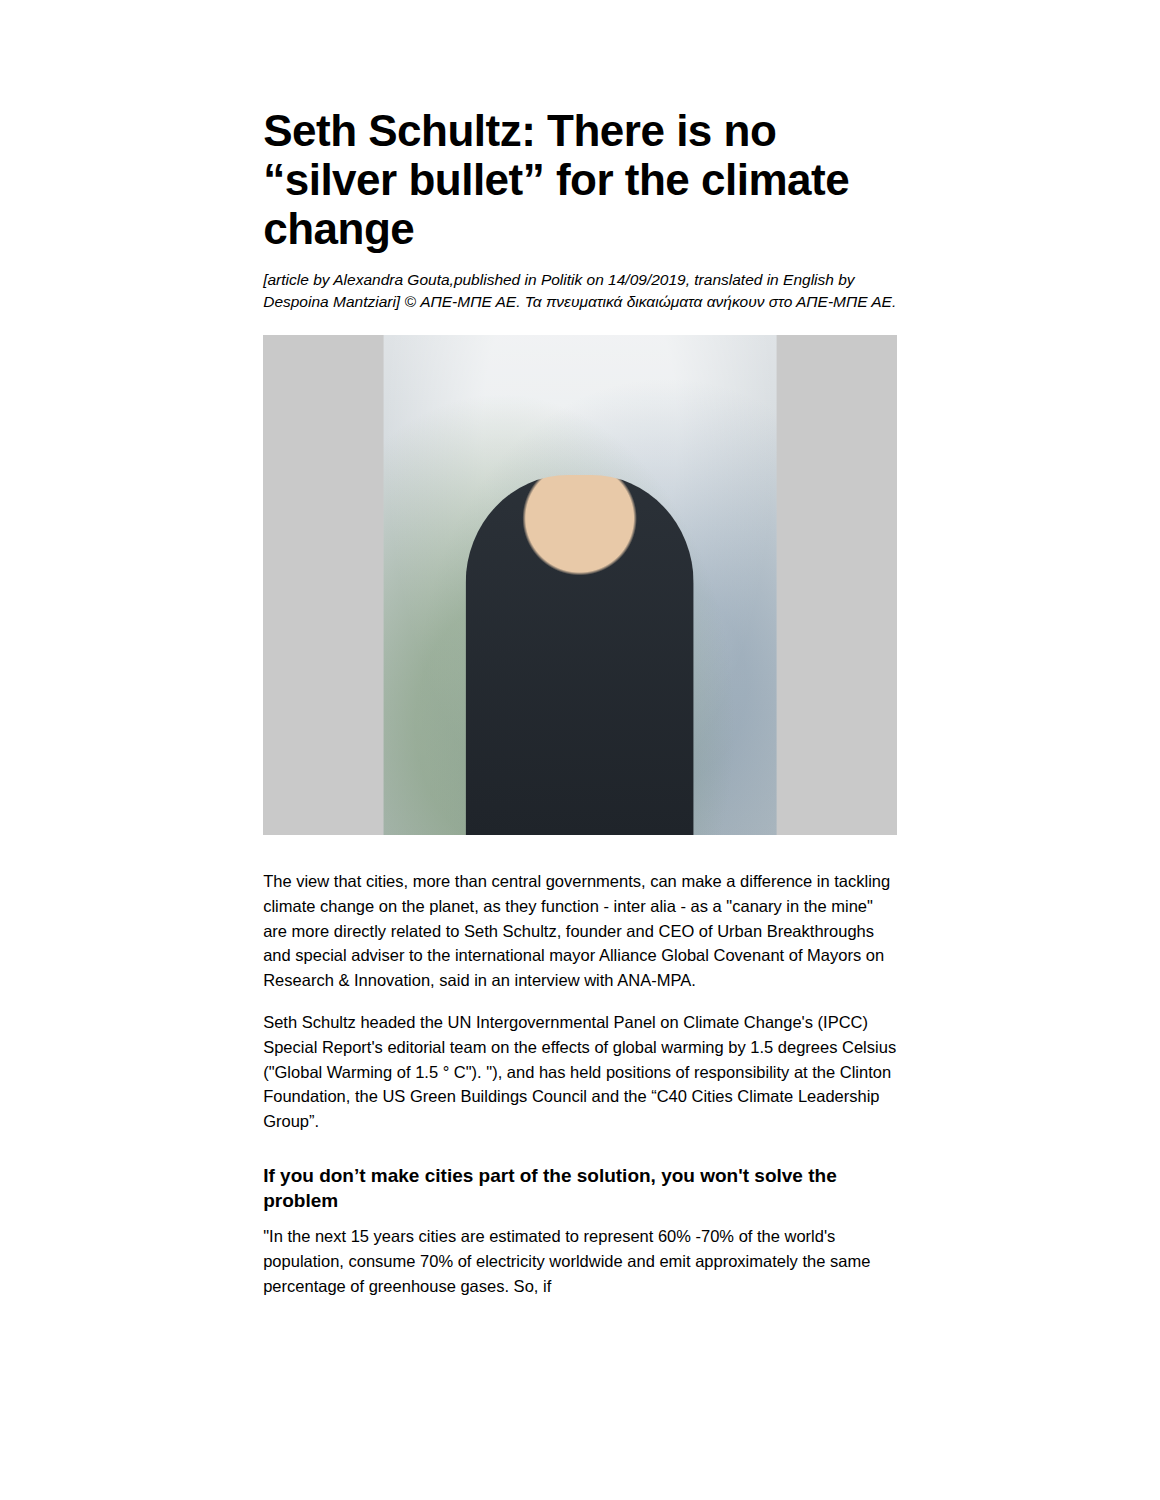Seth Schultz: There is no “silver bullet” for the climate change
[article by Alexandra Gouta,published in Politik on 14/09/2019, translated in English by Despoina Mantziari] © ΑΠΕ-ΜΠΕ ΑΕ. Τα πνευματικά δικαιώματα ανήκουν στο ΑΠΕ-ΜΠΕ ΑΕ.
The view that cities, more than central governments, can make a difference in tackling climate change on the planet, as they function - inter alia - as a "canary in the mine" are more directly related to Seth Schultz, founder and CEO of Urban Breakthroughs and special adviser to the international mayor Alliance Global Covenant of Mayors on Research & Innovation, said in an interview with ANA-MPA.
Seth Schultz headed the UN Intergovernmental Panel on Climate Change's (IPCC) Special Report's editorial team on the effects of global warming by 1.5 degrees Celsius ("Global Warming of 1.5 ° C"). "), and has held positions of responsibility at the Clinton Foundation, the US Green Buildings Council and the “C40 Cities Climate Leadership Group”.
If you don’t make cities part of the solution, you won't solve the problem
"In the next 15 years cities are estimated to represent 60% -70% of the world's population, consume 70% of electricity worldwide and emit approximately the same percentage of greenhouse gases. So, if